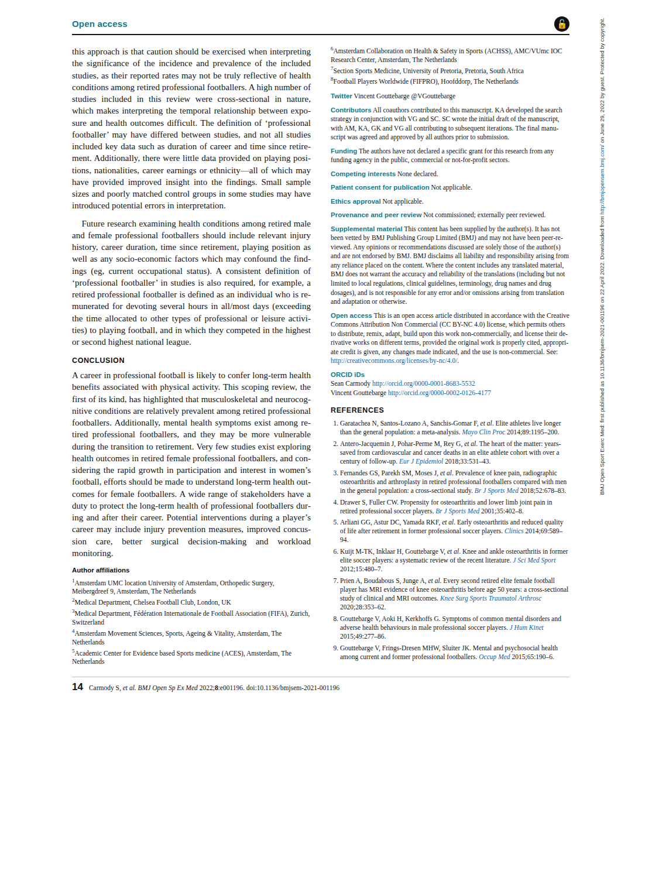BMJ Open Sport Exerc Med: first published as 10.1136/bmjsem-2021-001196 on 22 April 2022. Downloaded from http://bmjopensem.bmj.com/ on June 29, 2022 by guest. Protected by copyright.
Open access
🔓
this approach is that caution should be exercised when interpreting the significance of the incidence and prevalence of the included studies, as their reported rates may not be truly reflective of health conditions among retired professional footballers. A high number of studies included in this review were cross-sectional in nature, which makes interpreting the temporal relationship between exposure and health outcomes difficult. The definition of ‘professional footballer’ may have differed between studies, and not all studies included key data such as duration of career and time since retirement. Additionally, there were little data provided on playing positions, nationalities, career earnings or ethnicity—all of which may have provided improved insight into the findings. Small sample sizes and poorly matched control groups in some studies may have introduced potential errors in interpretation.
Future research examining health conditions among retired male and female professional footballers should include relevant injury history, career duration, time since retirement, playing position as well as any socio-economic factors which may confound the findings (eg, current occupational status). A consistent definition of ‘professional footballer’ in studies is also required, for example, a retired professional footballer is defined as an individual who is remunerated for devoting several hours in all/most days (exceeding the time allocated to other types of professional or leisure activities) to playing football, and in which they competed in the highest or second highest national league.
Conclusion
A career in professional football is likely to confer long-term health benefits associated with physical activity. This scoping review, the first of its kind, has highlighted that musculoskeletal and neurocognitive conditions are relatively prevalent among retired professional footballers. Additionally, mental health symptoms exist among retired professional footballers, and they may be more vulnerable during the transition to retirement. Very few studies exist exploring health outcomes in retired female professional footballers, and considering the rapid growth in participation and interest in women’s football, efforts should be made to understand long-term health outcomes for female footballers. A wide range of stakeholders have a duty to protect the long-term health of professional footballers during and after their career. Potential interventions during a player’s career may include injury prevention measures, improved concussion care, better surgical decision-making and workload monitoring.
Author affiliations
1Amsterdam UMC location University of Amsterdam, Orthopedic Surgery, Meibergdreef 9, Amsterdam, The Netherlands
2Medical Department, Chelsea Football Club, London, UK
3Medical Department, Fédération Internationale de Football Association (FIFA), Zurich, Switzerland
4Amsterdam Movement Sciences, Sports, Ageing & Vitality, Amsterdam, The Netherlands
5Academic Center for Evidence based Sports medicine (ACES), Amsterdam, The Netherlands
6Amsterdam Collaboration on Health & Safety in Sports (ACHSS), AMC/VUmc IOC Research Center, Amsterdam, The Netherlands
7Section Sports Medicine, University of Pretoria, Pretoria, South Africa
8Football Players Worldwide (FIFPRO), Hoofddorp, The Netherlands
Twitter Vincent Gouttebarge @VGouttebarge
Contributors All coauthors contributed to this manuscript. KA developed the search strategy in conjunction with VG and SC. SC wrote the initial draft of the manuscript, with AM, KA, GK and VG all contributing to subsequent iterations. The final manuscript was agreed and approved by all authors prior to submission.
Funding The authors have not declared a specific grant for this research from any funding agency in the public, commercial or not-for-profit sectors.
Competing interests None declared.
Patient consent for publication Not applicable.
Ethics approval Not applicable.
Provenance and peer review Not commissioned; externally peer reviewed.
Supplemental material This content has been supplied by the author(s). It has not been vetted by BMJ Publishing Group Limited (BMJ) and may not have been peer-reviewed. Any opinions or recommendations discussed are solely those of the author(s) and are not endorsed by BMJ. BMJ disclaims all liability and responsibility arising from any reliance placed on the content. Where the content includes any translated material, BMJ does not warrant the accuracy and reliability of the translations (including but not limited to local regulations, clinical guidelines, terminology, drug names and drug dosages), and is not responsible for any error and/or omissions arising from translation and adaptation or otherwise.
Open access This is an open access article distributed in accordance with the Creative Commons Attribution Non Commercial (CC BY-NC 4.0) license, which permits others to distribute, remix, adapt, build upon this work non-commercially, and license their derivative works on different terms, provided the original work is properly cited, appropriate credit is given, any changes made indicated, and the use is non-commercial. See: http://creativecommons.org/licenses/by-nc/4.0/.
ORCID iDs
Sean Carmody http://orcid.org/0000-0001-8683-5532
Vincent Gouttebarge http://orcid.org/0000-0002-0126-4177
References
Garatachea N, Santos-Lozano A, Sanchis-Gomar F, et al. Elite athletes live longer than the general population: a meta-analysis. Mayo Clin Proc 2014;89:1195–200.
Antero-Jacquemin J, Pohar-Perme M, Rey G, et al. The heart of the matter: years-saved from cardiovascular and cancer deaths in an elite athlete cohort with over a century of follow-up. Eur J Epidemiol 2018;33:531–43.
Fernandes GS, Parekh SM, Moses J, et al. Prevalence of knee pain, radiographic osteoarthritis and arthroplasty in retired professional footballers compared with men in the general population: a cross-sectional study. Br J Sports Med 2018;52:678–83.
Drawer S, Fuller CW. Propensity for osteoarthritis and lower limb joint pain in retired professional soccer players. Br J Sports Med 2001;35:402–8.
Arliani GG, Astur DC, Yamada RKF, et al. Early osteoarthritis and reduced quality of life after retirement in former professional soccer players. Clinics 2014;69:589–94.
Kuijt M-TK, Inklaar H, Gouttebarge V, et al. Knee and ankle osteoarthritis in former elite soccer players: a systematic review of the recent literature. J Sci Med Sport 2012;15:480–7.
Prien A, Boudabous S, Junge A, et al. Every second retired elite female football player has MRI evidence of knee osteoarthritis before age 50 years: a cross-sectional study of clinical and MRI outcomes. Knee Surg Sports Traumatol Arthrosc 2020;28:353–62.
Gouttebarge V, Aoki H, Kerkhoffs G. Symptoms of common mental disorders and adverse health behaviours in male professional soccer players. J Hum Kinet 2015;49:277–86.
Gouttebarge V, Frings-Dresen MHW, Sluiter JK. Mental and psychosocial health among current and former professional footballers. Occup Med 2015;65:190–6.
14
Carmody S, et al. BMJ Open Sp Ex Med 2022;8:e001196. doi:10.1136/bmjsem-2021-001196